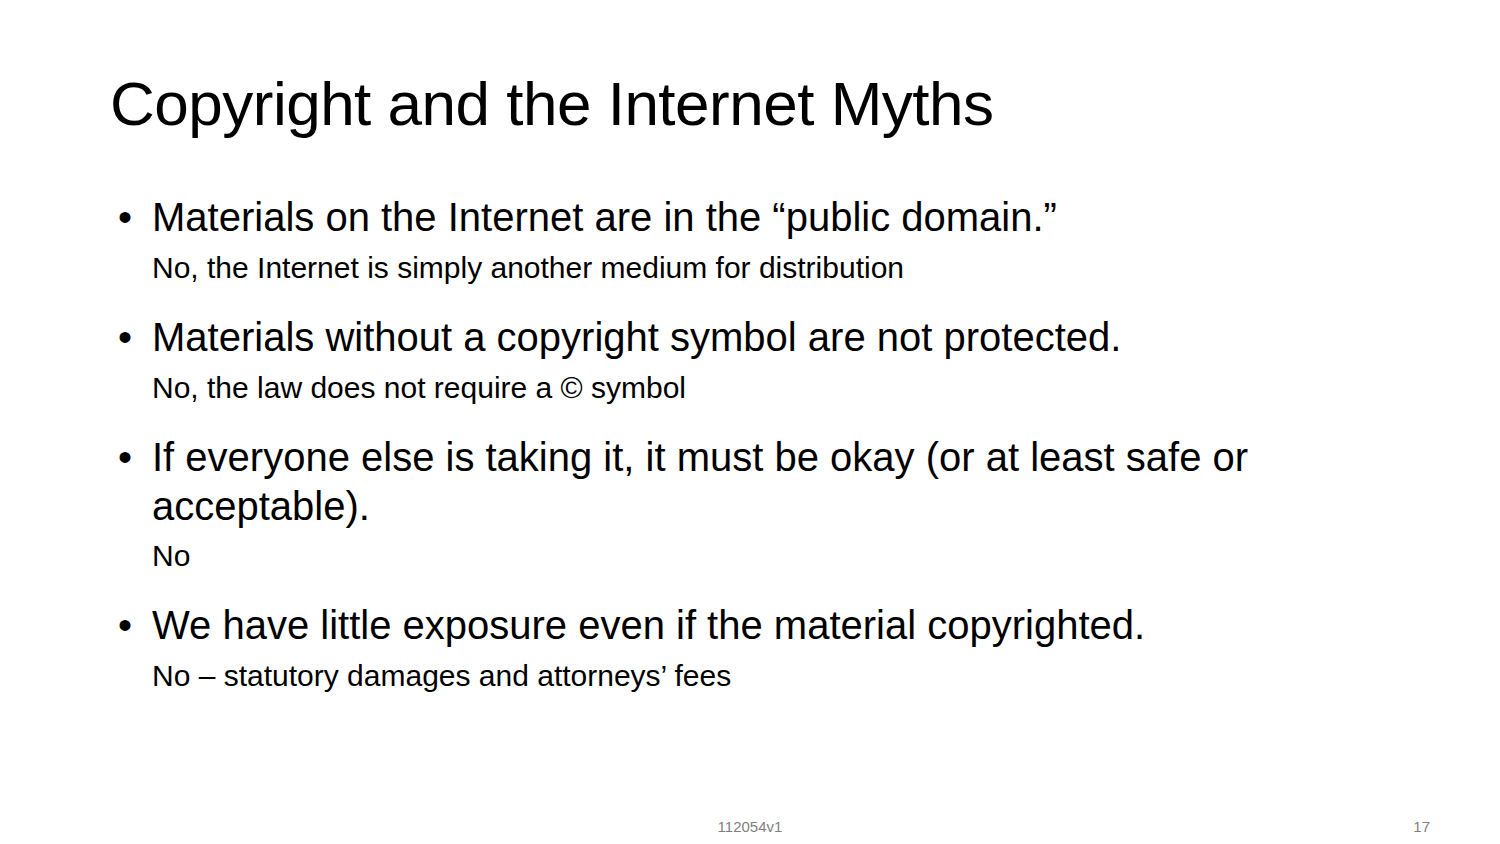Copyright and the Internet Myths
Materials on the Internet are in the “public domain.”
No, the Internet is simply another medium for distribution
Materials without a copyright symbol are not protected.
No, the law does not require a © symbol
If everyone else is taking it, it must be okay (or at least safe or acceptable).
No
We have little exposure even if the material copyrighted.
No – statutory damages and attorneys’ fees
112054v1 17